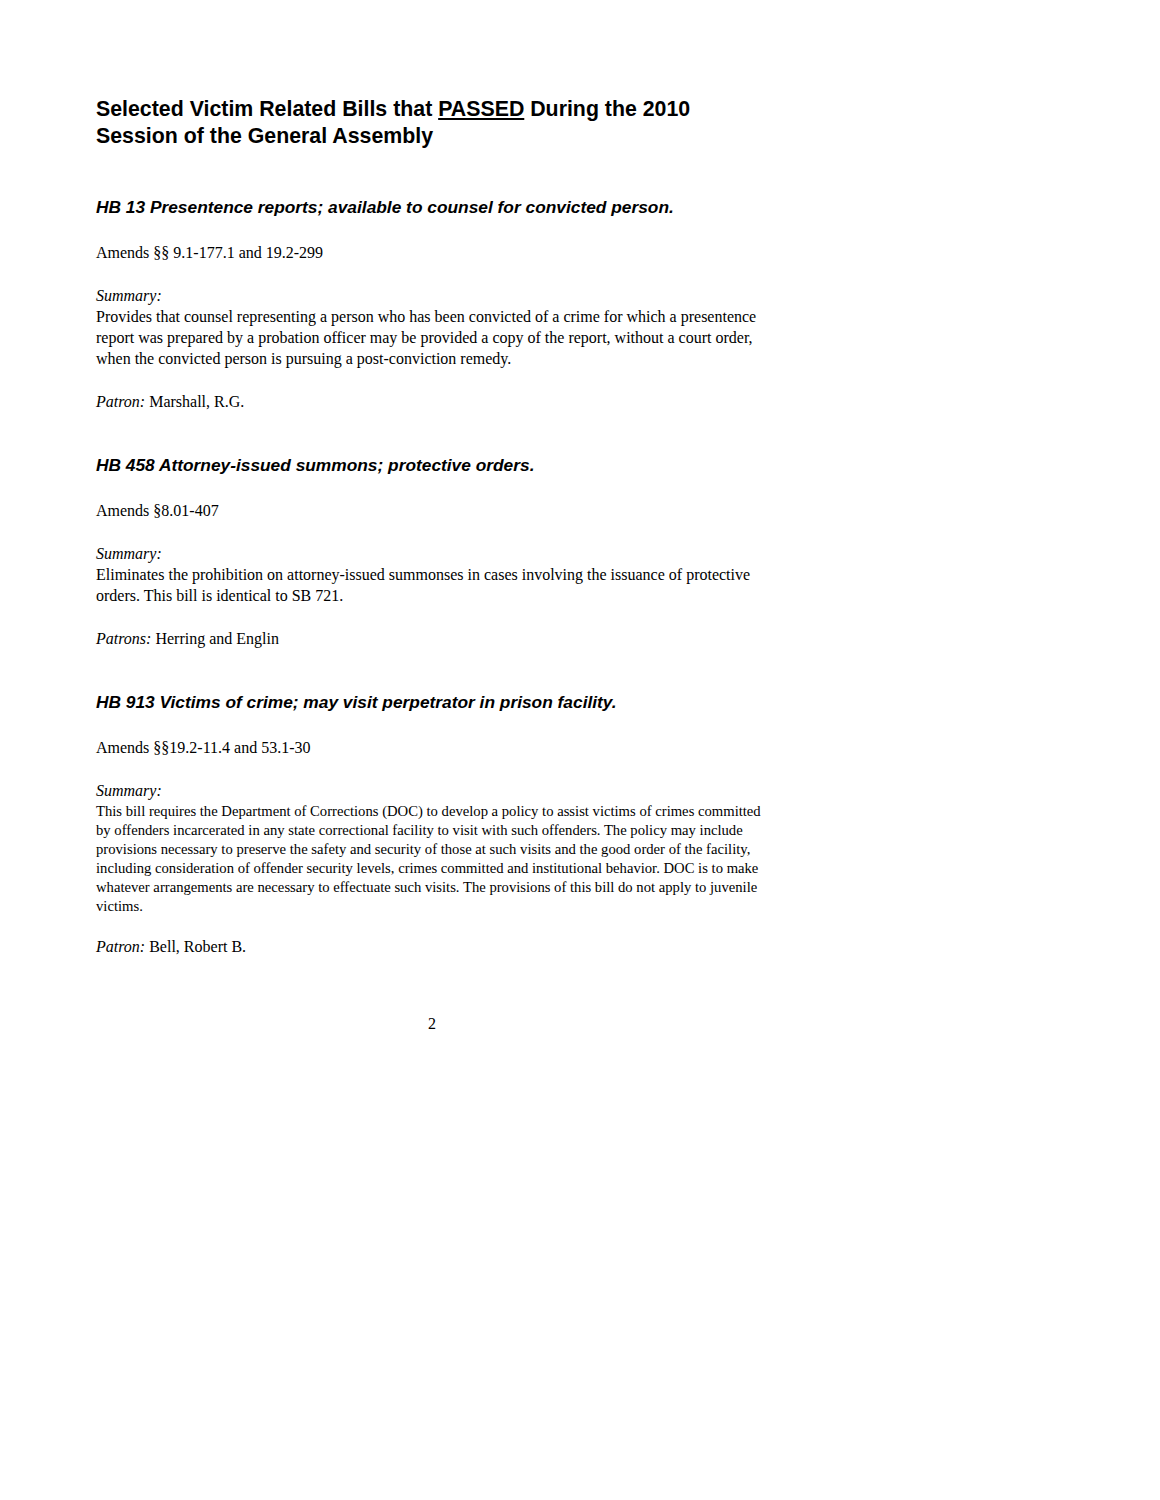Selected Victim Related Bills that PASSED During the 2010 Session of the General Assembly
HB 13 Presentence reports; available to counsel for convicted person.
Amends §§ 9.1-177.1 and 19.2-299
Summary:
Provides that counsel representing a person who has been convicted of a crime for which a presentence report was prepared by a probation officer may be provided a copy of the report, without a court order, when the convicted person is pursuing a post-conviction remedy.
Patron: Marshall, R.G.
HB 458 Attorney-issued summons; protective orders.
Amends §8.01-407
Summary:
Eliminates the prohibition on attorney-issued summonses in cases involving the issuance of protective orders. This bill is identical to SB 721.
Patrons: Herring and Englin
HB 913 Victims of crime; may visit perpetrator in prison facility.
Amends §§19.2-11.4 and 53.1-30
Summary:
This bill requires the Department of Corrections (DOC) to develop a policy to assist victims of crimes committed by offenders incarcerated in any state correctional facility to visit with such offenders. The policy may include provisions necessary to preserve the safety and security of those at such visits and the good order of the facility, including consideration of offender security levels, crimes committed and institutional behavior. DOC is to make whatever arrangements are necessary to effectuate such visits. The provisions of this bill do not apply to juvenile victims.
Patron: Bell, Robert B.
2